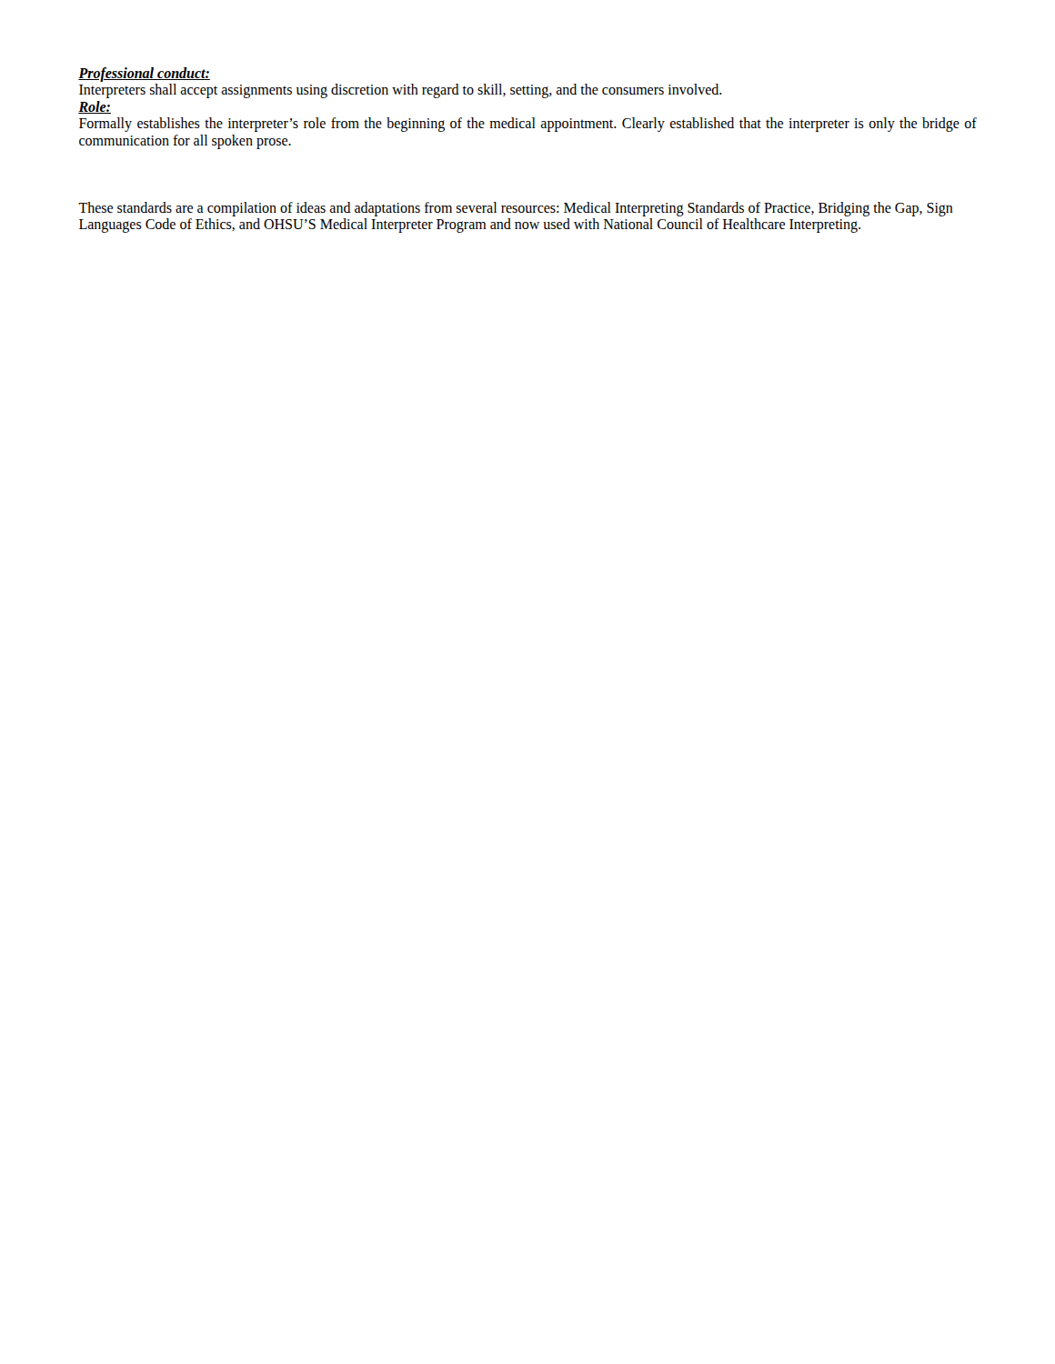Professional conduct:
Interpreters shall accept assignments using discretion with regard to skill, setting, and the consumers involved.
Role:
Formally establishes the interpreter’s role from the beginning of the medical appointment. Clearly established that the interpreter is only the bridge of communication for all spoken prose.
These standards are a compilation of ideas and adaptations from several resources: Medical Interpreting Standards of Practice, Bridging the Gap, Sign Languages Code of Ethics, and OHSU’S Medical Interpreter Program and now used with National Council of Healthcare Interpreting.